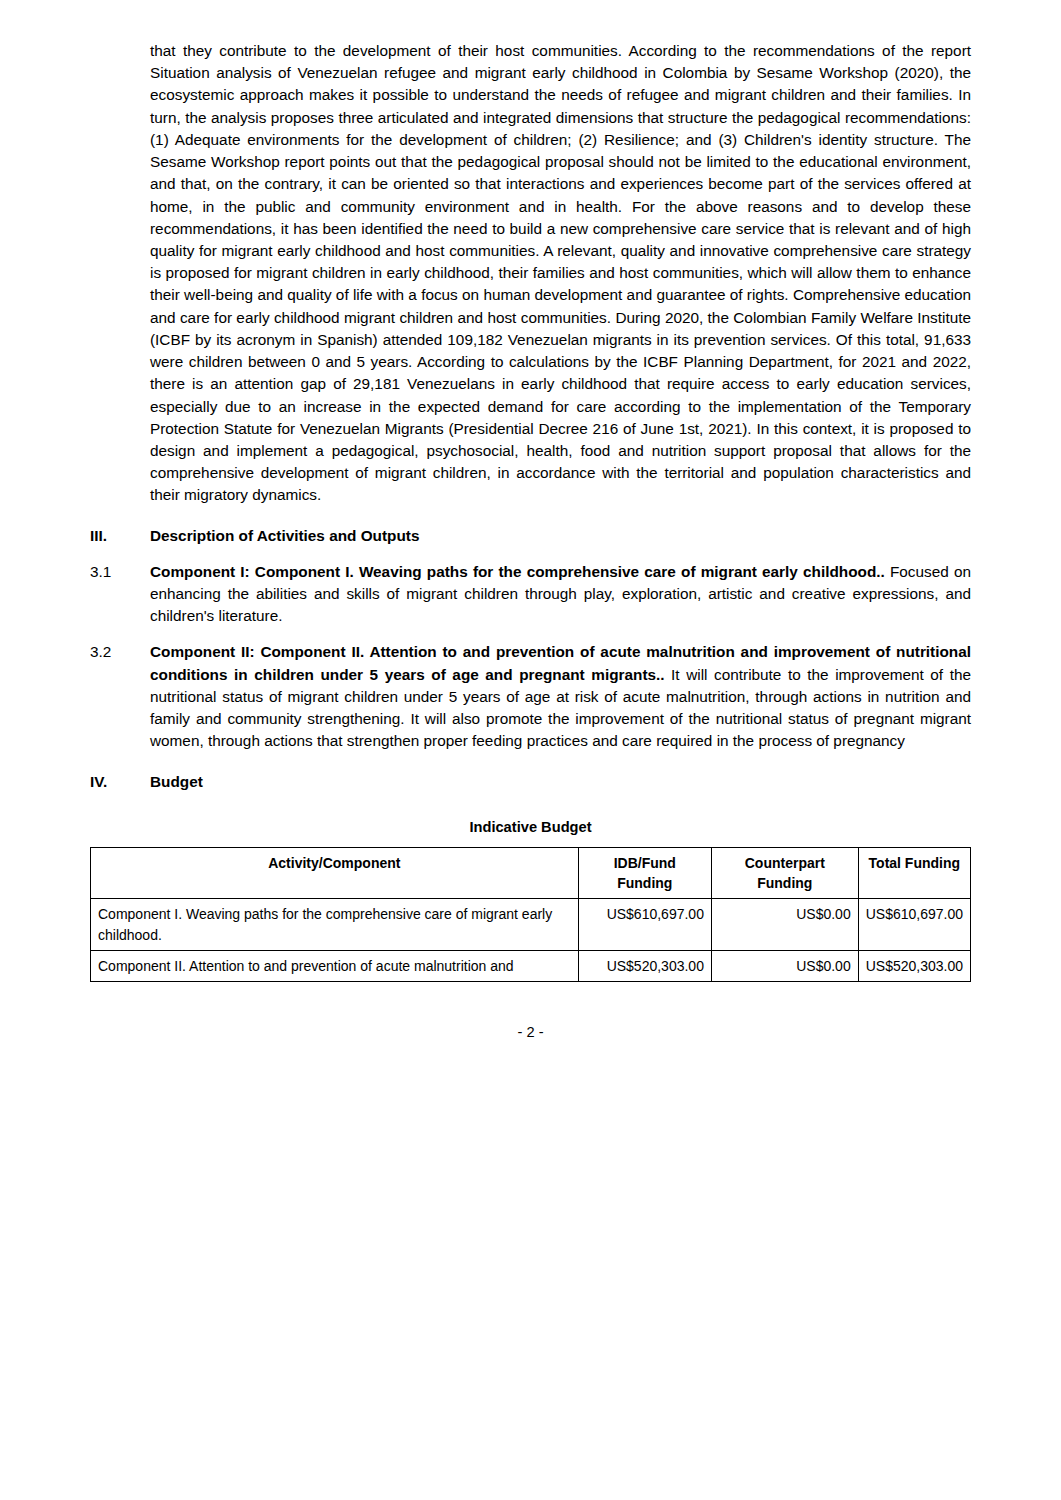that they contribute to the development of their host communities. According to the recommendations of the report Situation analysis of Venezuelan refugee and migrant early childhood in Colombia by Sesame Workshop (2020), the ecosystemic approach makes it possible to understand the needs of refugee and migrant children and their families. In turn, the analysis proposes three articulated and integrated dimensions that structure the pedagogical recommendations: (1) Adequate environments for the development of children; (2) Resilience; and (3) Children's identity structure. The Sesame Workshop report points out that the pedagogical proposal should not be limited to the educational environment, and that, on the contrary, it can be oriented so that interactions and experiences become part of the services offered at home, in the public and community environment and in health. For the above reasons and to develop these recommendations, it has been identified the need to build a new comprehensive care service that is relevant and of high quality for migrant early childhood and host communities. A relevant, quality and innovative comprehensive care strategy is proposed for migrant children in early childhood, their families and host communities, which will allow them to enhance their well-being and quality of life with a focus on human development and guarantee of rights. Comprehensive education and care for early childhood migrant children and host communities. During 2020, the Colombian Family Welfare Institute (ICBF by its acronym in Spanish) attended 109,182 Venezuelan migrants in its prevention services. Of this total, 91,633 were children between 0 and 5 years. According to calculations by the ICBF Planning Department, for 2021 and 2022, there is an attention gap of 29,181 Venezuelans in early childhood that require access to early education services, especially due to an increase in the expected demand for care according to the implementation of the Temporary Protection Statute for Venezuelan Migrants (Presidential Decree 216 of June 1st, 2021). In this context, it is proposed to design and implement a pedagogical, psychosocial, health, food and nutrition support proposal that allows for the comprehensive development of migrant children, in accordance with the territorial and population characteristics and their migratory dynamics.
III. Description of Activities and Outputs
3.1 Component I: Component I. Weaving paths for the comprehensive care of migrant early childhood.. Focused on enhancing the abilities and skills of migrant children through play, exploration, artistic and creative expressions, and children's literature.
3.2 Component II: Component II. Attention to and prevention of acute malnutrition and improvement of nutritional conditions in children under 5 years of age and pregnant migrants.. It will contribute to the improvement of the nutritional status of migrant children under 5 years of age at risk of acute malnutrition, through actions in nutrition and family and community strengthening. It will also promote the improvement of the nutritional status of pregnant migrant women, through actions that strengthen proper feeding practices and care required in the process of pregnancy
IV. Budget
Indicative Budget
| Activity/Component | IDB/Fund Funding | Counterpart Funding | Total Funding |
| --- | --- | --- | --- |
| Component I. Weaving paths for the comprehensive care of migrant early childhood. | US$610,697.00 | US$0.00 | US$610,697.00 |
| Component II. Attention to and prevention of acute malnutrition and | US$520,303.00 | US$0.00 | US$520,303.00 |
- 2 -